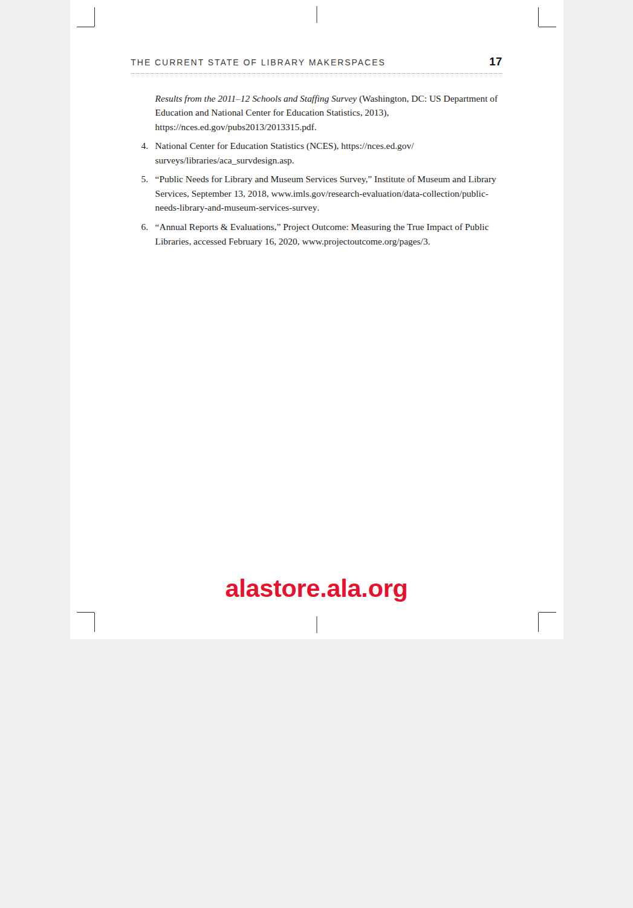The Current State of Library Makerspaces 17
Results from the 2011–12 Schools and Staffing Survey (Washington, DC: US Department of Education and National Center for Education Statistics, 2013), https://nces.ed.gov/pubs2013/2013315.pdf.
4. National Center for Education Statistics (NCES), https://nces.ed.gov/surveys/libraries/aca_survdesign.asp.
5. “Public Needs for Library and Museum Services Survey,” Institute of Museum and Library Services, September 13, 2018, www.imls.gov/research-evaluation/data-collection/public-needs-library-and-museum-services-survey.
6. “Annual Reports & Evaluations,” Project Outcome: Measuring the True Impact of Public Libraries, accessed February 16, 2020, www.projectoutcome.org/pages/3.
alastore.ala.org